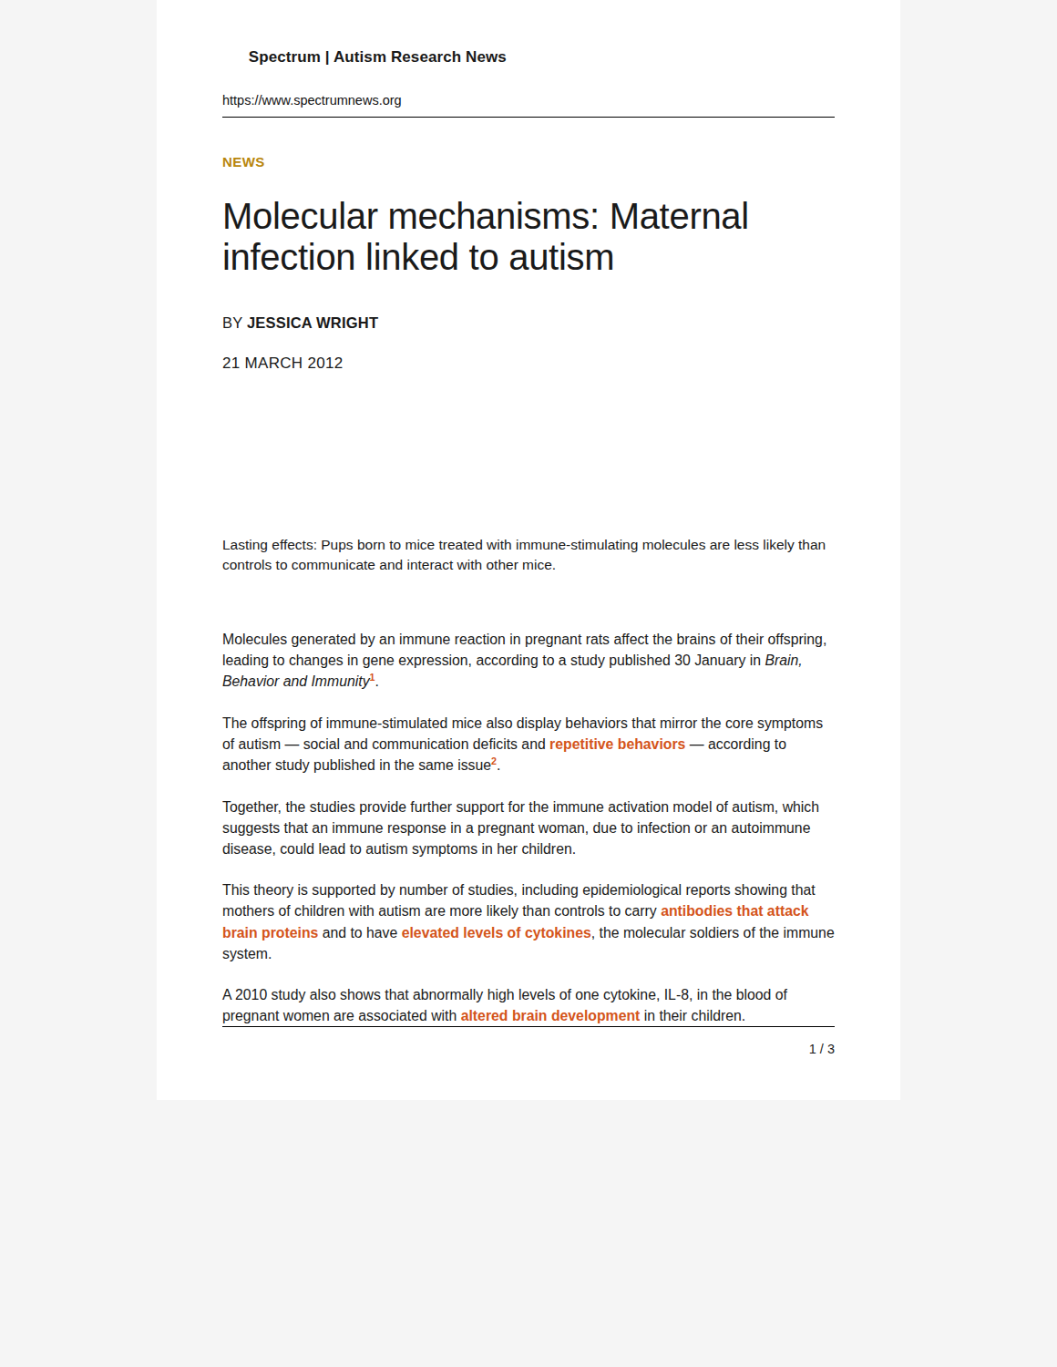Spectrum | Autism Research News
https://www.spectrumnews.org
NEWS
Molecular mechanisms: Maternal infection linked to autism
BY JESSICA WRIGHT
21 MARCH 2012
Lasting effects: Pups born to mice treated with immune-stimulating molecules are less likely than controls to communicate and interact with other mice.
Molecules generated by an immune reaction in pregnant rats affect the brains of their offspring, leading to changes in gene expression, according to a study published 30 January in Brain, Behavior and Immunity1.
The offspring of immune-stimulated mice also display behaviors that mirror the core symptoms of autism — social and communication deficits and repetitive behaviors — according to another study published in the same issue2.
Together, the studies provide further support for the immune activation model of autism, which suggests that an immune response in a pregnant woman, due to infection or an autoimmune disease, could lead to autism symptoms in her children.
This theory is supported by number of studies, including epidemiological reports showing that mothers of children with autism are more likely than controls to carry antibodies that attack brain proteins and to have elevated levels of cytokines, the molecular soldiers of the immune system.
A 2010 study also shows that abnormally high levels of one cytokine, IL-8, in the blood of pregnant women are associated with altered brain development in their children.
1 / 3